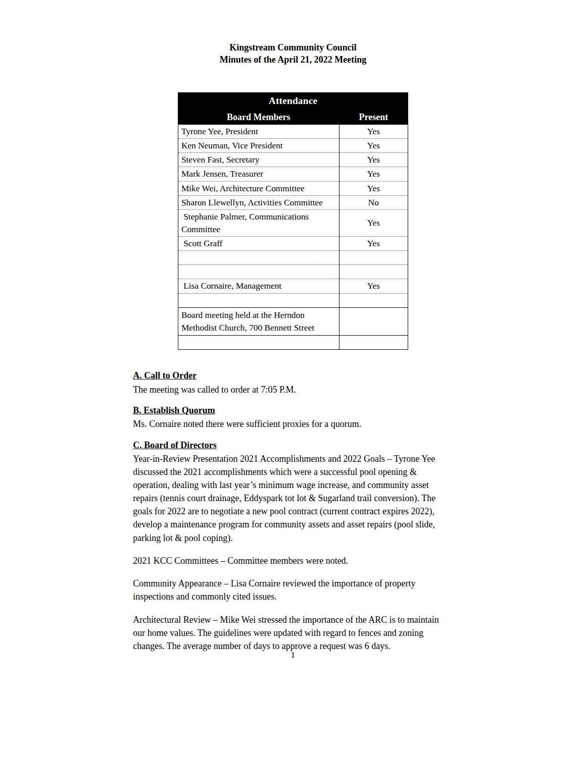Kingstream Community Council
Minutes of the April 21, 2022 Meeting
| Attendance |
| --- |
| Board Members | Present |
| Tyrone Yee, President | Yes |
| Ken Neuman, Vice President | Yes |
| Steven Fast, Secretary | Yes |
| Mark Jensen, Treasurer | Yes |
| Mike Wei, Architecture Committee | Yes |
| Sharon Llewellyn, Activities Committee | No |
| Stephanie Palmer, Communications Committee | Yes |
| Scott Graff | Yes |
| Lisa Cornaire, Management | Yes |
| Board meeting held at the Herndon Methodist Church, 700 Bennett Street | |
A. Call to Order
The meeting was called to order at 7:05 P.M.
B. Establish Quorum
Ms. Cornaire noted there were sufficient proxies for a quorum.
C. Board of Directors
Year-in-Review Presentation 2021 Accomplishments and 2022 Goals – Tyrone Yee discussed the 2021 accomplishments which were a successful pool opening & operation, dealing with last year’s minimum wage increase, and community asset repairs (tennis court drainage, Eddyspark tot lot & Sugarland trail conversion). The goals for 2022 are to negotiate a new pool contract (current contract expires 2022), develop a maintenance program for community assets and asset repairs (pool slide, parking lot & pool coping).
2021 KCC Committees – Committee members were noted.
Community Appearance – Lisa Cornaire reviewed the importance of property inspections and commonly cited issues.
Architectural Review – Mike Wei stressed the importance of the ARC is to maintain our home values. The guidelines were updated with regard to fences and zoning changes. The average number of days to approve a request was 6 days.
1